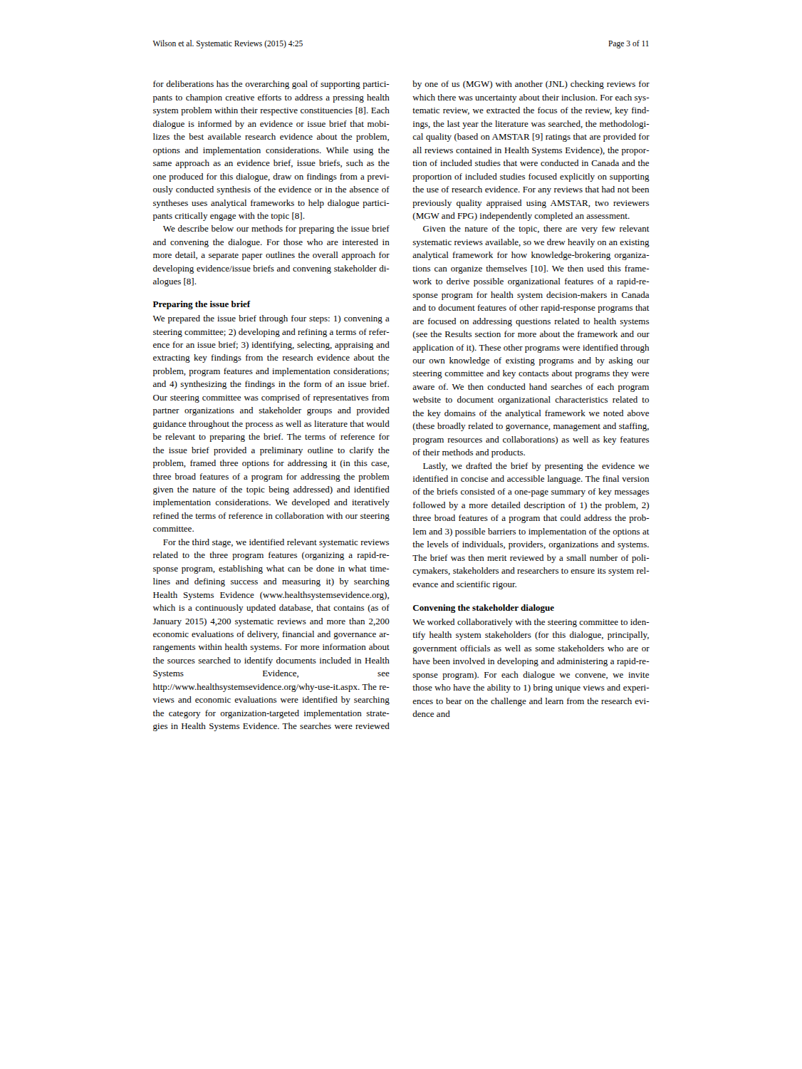Wilson et al. Systematic Reviews (2015) 4:25 Page 3 of 11
for deliberations has the overarching goal of supporting participants to champion creative efforts to address a pressing health system problem within their respective constituencies [8]. Each dialogue is informed by an evidence or issue brief that mobilizes the best available research evidence about the problem, options and implementation considerations. While using the same approach as an evidence brief, issue briefs, such as the one produced for this dialogue, draw on findings from a previously conducted synthesis of the evidence or in the absence of syntheses uses analytical frameworks to help dialogue participants critically engage with the topic [8].
We describe below our methods for preparing the issue brief and convening the dialogue. For those who are interested in more detail, a separate paper outlines the overall approach for developing evidence/issue briefs and convening stakeholder dialogues [8].
Preparing the issue brief
We prepared the issue brief through four steps: 1) convening a steering committee; 2) developing and refining a terms of reference for an issue brief; 3) identifying, selecting, appraising and extracting key findings from the research evidence about the problem, program features and implementation considerations; and 4) synthesizing the findings in the form of an issue brief. Our steering committee was comprised of representatives from partner organizations and stakeholder groups and provided guidance throughout the process as well as literature that would be relevant to preparing the brief. The terms of reference for the issue brief provided a preliminary outline to clarify the problem, framed three options for addressing it (in this case, three broad features of a program for addressing the problem given the nature of the topic being addressed) and identified implementation considerations. We developed and iteratively refined the terms of reference in collaboration with our steering committee.
For the third stage, we identified relevant systematic reviews related to the three program features (organizing a rapid-response program, establishing what can be done in what timelines and defining success and measuring it) by searching Health Systems Evidence (www.healthsystemsevidence.org), which is a continuously updated database, that contains (as of January 2015) 4,200 systematic reviews and more than 2,200 economic evaluations of delivery, financial and governance arrangements within health systems. For more information about the sources searched to identify documents included in Health Systems Evidence, see http://www.healthsystemsevidence.org/why-use-it.aspx. The reviews and economic evaluations were identified by searching the category for organization-targeted implementation strategies in Health Systems Evidence. The searches were reviewed by one of us (MGW) with another (JNL) checking reviews for which there was uncertainty about their inclusion. For each systematic review, we extracted the focus of the review, key findings, the last year the literature was searched, the methodological quality (based on AMSTAR [9] ratings that are provided for all reviews contained in Health Systems Evidence), the proportion of included studies that were conducted in Canada and the proportion of included studies focused explicitly on supporting the use of research evidence. For any reviews that had not been previously quality appraised using AMSTAR, two reviewers (MGW and FPG) independently completed an assessment.
Given the nature of the topic, there are very few relevant systematic reviews available, so we drew heavily on an existing analytical framework for how knowledge-brokering organizations can organize themselves [10]. We then used this framework to derive possible organizational features of a rapid-response program for health system decision-makers in Canada and to document features of other rapid-response programs that are focused on addressing questions related to health systems (see the Results section for more about the framework and our application of it). These other programs were identified through our own knowledge of existing programs and by asking our steering committee and key contacts about programs they were aware of. We then conducted hand searches of each program website to document organizational characteristics related to the key domains of the analytical framework we noted above (these broadly related to governance, management and staffing, program resources and collaborations) as well as key features of their methods and products.
Lastly, we drafted the brief by presenting the evidence we identified in concise and accessible language. The final version of the briefs consisted of a one-page summary of key messages followed by a more detailed description of 1) the problem, 2) three broad features of a program that could address the problem and 3) possible barriers to implementation of the options at the levels of individuals, providers, organizations and systems. The brief was then merit reviewed by a small number of policymakers, stakeholders and researchers to ensure its system relevance and scientific rigour.
Convening the stakeholder dialogue
We worked collaboratively with the steering committee to identify health system stakeholders (for this dialogue, principally, government officials as well as some stakeholders who are or have been involved in developing and administering a rapid-response program). For each dialogue we convene, we invite those who have the ability to 1) bring unique views and experiences to bear on the challenge and learn from the research evidence and